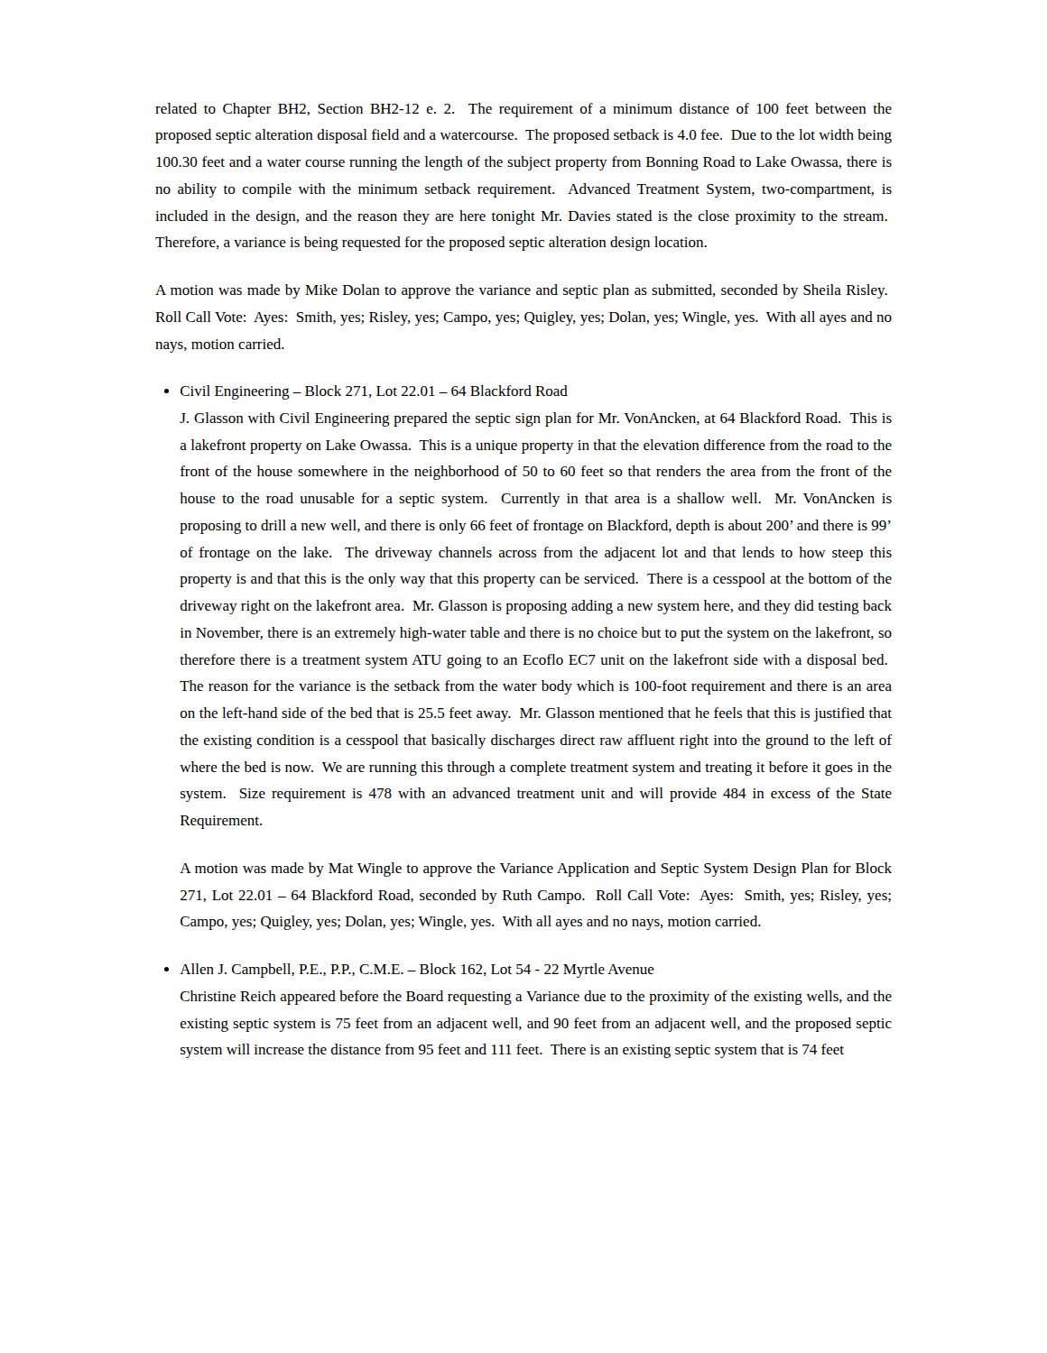related to Chapter BH2, Section BH2-12 e. 2. The requirement of a minimum distance of 100 feet between the proposed septic alteration disposal field and a watercourse. The proposed setback is 4.0 fee. Due to the lot width being 100.30 feet and a water course running the length of the subject property from Bonning Road to Lake Owassa, there is no ability to compile with the minimum setback requirement. Advanced Treatment System, two-compartment, is included in the design, and the reason they are here tonight Mr. Davies stated is the close proximity to the stream. Therefore, a variance is being requested for the proposed septic alteration design location.
A motion was made by Mike Dolan to approve the variance and septic plan as submitted, seconded by Sheila Risley. Roll Call Vote: Ayes: Smith, yes; Risley, yes; Campo, yes; Quigley, yes; Dolan, yes; Wingle, yes. With all ayes and no nays, motion carried.
Civil Engineering – Block 271, Lot 22.01 – 64 Blackford Road
J. Glasson with Civil Engineering prepared the septic sign plan for Mr. VonAncken, at 64 Blackford Road. This is a lakefront property on Lake Owassa. This is a unique property in that the elevation difference from the road to the front of the house somewhere in the neighborhood of 50 to 60 feet so that renders the area from the front of the house to the road unusable for a septic system. Currently in that area is a shallow well. Mr. VonAncken is proposing to drill a new well, and there is only 66 feet of frontage on Blackford, depth is about 200’ and there is 99’ of frontage on the lake. The driveway channels across from the adjacent lot and that lends to how steep this property is and that this is the only way that this property can be serviced. There is a cesspool at the bottom of the driveway right on the lakefront area. Mr. Glasson is proposing adding a new system here, and they did testing back in November, there is an extremely high-water table and there is no choice but to put the system on the lakefront, so therefore there is a treatment system ATU going to an Ecoflo EC7 unit on the lakefront side with a disposal bed. The reason for the variance is the setback from the water body which is 100-foot requirement and there is an area on the left-hand side of the bed that is 25.5 feet away. Mr. Glasson mentioned that he feels that this is justified that the existing condition is a cesspool that basically discharges direct raw affluent right into the ground to the left of where the bed is now. We are running this through a complete treatment system and treating it before it goes in the system. Size requirement is 478 with an advanced treatment unit and will provide 484 in excess of the State Requirement.
A motion was made by Mat Wingle to approve the Variance Application and Septic System Design Plan for Block 271, Lot 22.01 – 64 Blackford Road, seconded by Ruth Campo. Roll Call Vote: Ayes: Smith, yes; Risley, yes; Campo, yes; Quigley, yes; Dolan, yes; Wingle, yes. With all ayes and no nays, motion carried.
Allen J. Campbell, P.E., P.P., C.M.E. – Block 162, Lot 54 - 22 Myrtle Avenue
Christine Reich appeared before the Board requesting a Variance due to the proximity of the existing wells, and the existing septic system is 75 feet from an adjacent well, and 90 feet from an adjacent well, and the proposed septic system will increase the distance from 95 feet and 111 feet. There is an existing septic system that is 74 feet